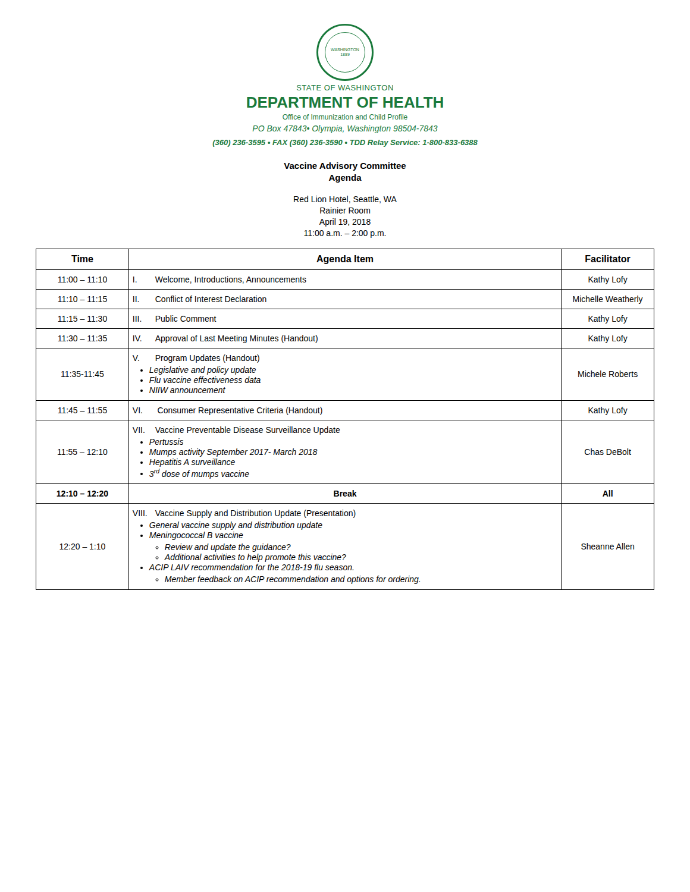WASHINGTON
1889
STATE OF WASHINGTON
DEPARTMENT OF HEALTH
Office of Immunization and Child Profile
PO Box 47843• Olympia, Washington 98504-7843
(360) 236-3595 • FAX (360) 236-3590 • TDD Relay Service: 1-800-833-6388
Vaccine Advisory Committee
Agenda
Red Lion Hotel, Seattle, WA
Rainier Room
April 19, 2018
11:00 a.m. – 2:00 p.m.
| Time | Agenda Item | Facilitator |
| --- | --- | --- |
| 11:00 – 11:10 | I. Welcome, Introductions, Announcements | Kathy Lofy |
| 11:10 – 11:15 | II. Conflict of Interest Declaration | Michelle Weatherly |
| 11:15 – 11:30 | III. Public Comment | Kathy Lofy |
| 11:30 – 11:35 | IV. Approval of Last Meeting Minutes (Handout) | Kathy Lofy |
| 11:35-11:45 | V. Program Updates (Handout) Legislative and policy update Flu vaccine effectiveness data NIIW announcement | Michele Roberts |
| 11:45 – 11:55 | VI. Consumer Representative Criteria (Handout) | Kathy Lofy |
| 11:55 – 12:10 | VII. Vaccine Preventable Disease Surveillance Update Pertussis Mumps activity September 2017- March 2018 Hepatitis A surveillance 3 rd dose of mumps vaccine | Chas DeBolt |
| 12:10 – 12:20 | Break | All |
| 12:20 – 1:10 | VIII. Vaccine Supply and Distribution Update (Presentation) General vaccine supply and distribution update Meningococcal B vaccine Review and update the guidance? Additional activities to help promote this vaccine? ACIP LAIV recommendation for the 2018-19 flu season. Member feedback on ACIP recommendation and options for ordering. | Sheanne Allen |